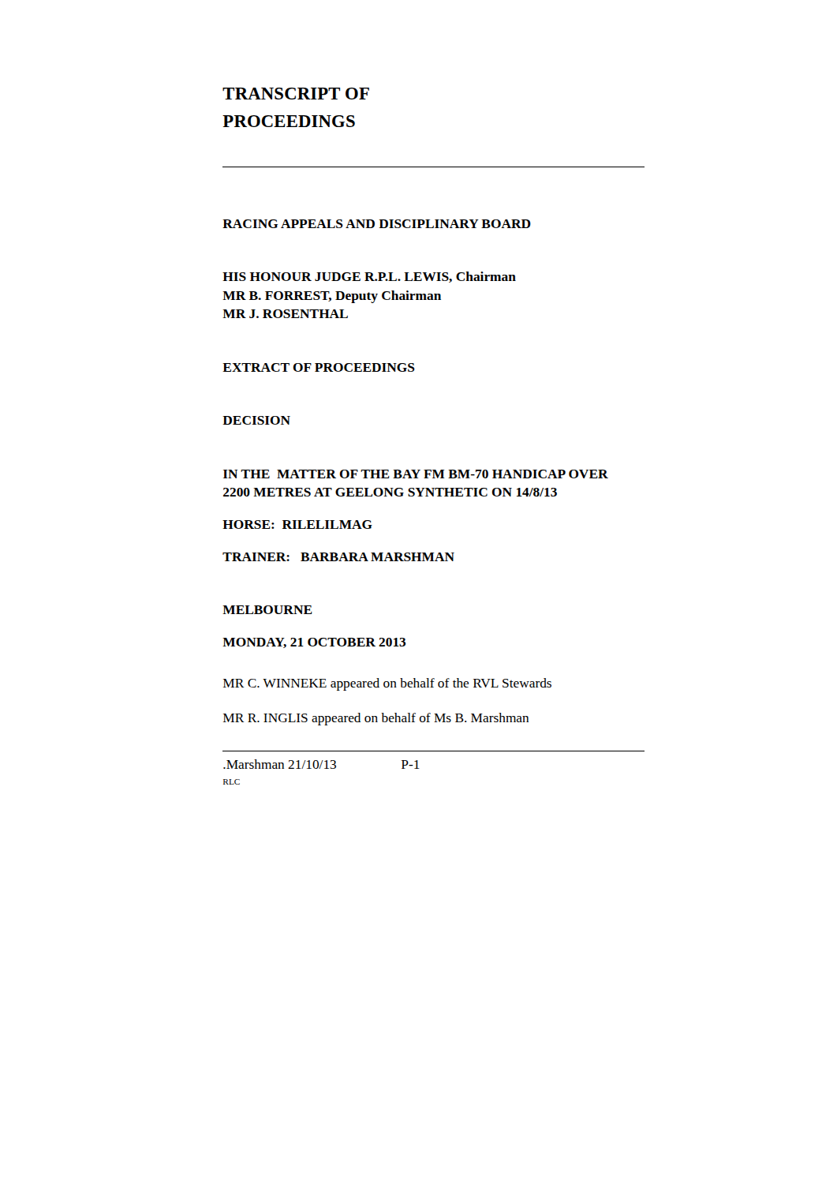TRANSCRIPT OF
PROCEEDINGS
RACING APPEALS AND DISCIPLINARY BOARD
HIS HONOUR JUDGE R.P.L. LEWIS, Chairman
MR B. FORREST, Deputy Chairman
MR J. ROSENTHAL
EXTRACT OF PROCEEDINGS
DECISION
IN THE MATTER OF THE BAY FM BM-70 HANDICAP OVER
2200 METRES AT GEELONG SYNTHETIC ON 14/8/13
HORSE: RILELILMAG
TRAINER: BARBARA MARSHMAN
MELBOURNE
MONDAY, 21 OCTOBER 2013
MR C. WINNEKE appeared on behalf of the RVL Stewards
MR R. INGLIS appeared on behalf of Ms B. Marshman
.Marshman 21/10/13 P-1
RLC